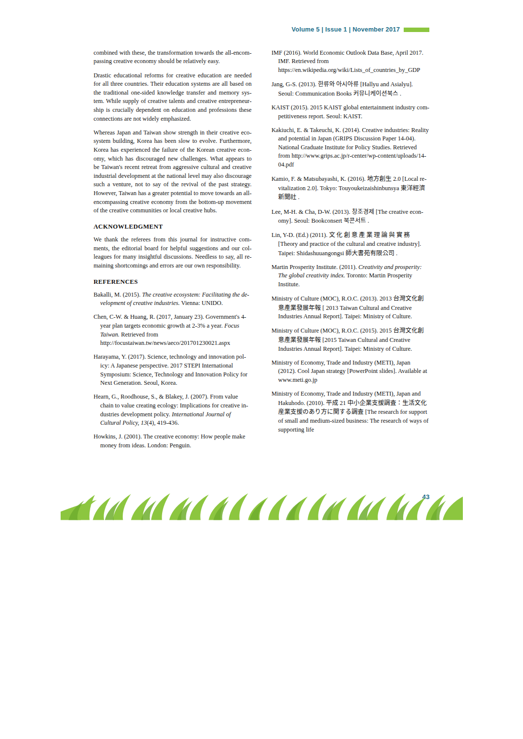Volume 5 | Issue 1 | November 2017
combined with these, the transformation towards the all-encompassing creative economy should be relatively easy.
Drastic educational reforms for creative education are needed for all three countries. Their education systems are all based on the traditional one-sided knowledge transfer and memory system. While supply of creative talents and creative entrepreneurship is crucially dependent on education and professions these connections are not widely emphasized.
Whereas Japan and Taiwan show strength in their creative ecosystem building, Korea has been slow to evolve. Furthermore, Korea has experienced the failure of the Korean creative economy, which has discouraged new challenges. What appears to be Taiwan's recent retreat from aggressive cultural and creative industrial development at the national level may also discourage such a venture, not to say of the revival of the past strategy. However, Taiwan has a greater potential to move towards an all-encompassing creative economy from the bottom-up movement of the creative communities or local creative hubs.
ACKNOWLEDGMENT
We thank the referees from this journal for instructive comments, the editorial board for helpful suggestions and our colleagues for many insightful discussions. Needless to say, all remaining shortcomings and errors are our own responsibility.
REFERENCES
Bakalli, M. (2015). The creative ecosystem: Facilitating the development of creative industries. Vienna: UNIDO.
Chen, C-W. & Huang, R. (2017, January 23). Government's 4-year plan targets economic growth at 2-3% a year. Focus Taiwan. Retrieved from http://focustaiwan.tw/news/aeco/201701230021.aspx
Harayama, Y. (2017). Science, technology and innovation policy: A Japanese perspective. 2017 STEPI International Symposium: Science, Technology and Innovation Policy for Next Generation. Seoul, Korea.
Hearn, G., Roodhouse, S., & Blakey, J. (2007). From value chain to value creating ecology: Implications for creative industries development policy. International Journal of Cultural Policy, 13(4), 419-436.
Howkins, J. (2001). The creative economy: How people make money from ideas. London: Penguin.
IMF (2016). World Economic Outlook Data Base, April 2017. IMF. Retrieved from https://en.wikipedia.org/wiki/Lists_of_countries_by_GDP
Jang, G-S. (2013). 한류와 아시아류 [Hallyu and Asialyu]. Seoul: Communication Books 커뮤니케이션북스 .
KAIST (2015). 2015 KAIST global entertainment industry competitiveness report. Seoul: KAIST.
Kakiuchi, E. & Takeuchi, K. (2014). Creative industries: Reality and potential in Japan (GRIPS Discussion Paper 14-04). National Graduate Institute for Policy Studies. Retrieved from http://www.grips.ac.jp/r-center/wp-content/uploads/14-04.pdf
Kamio, F. & Matsubayashi, K. (2016). 地方創生 2.0 [Local revitalization 2.0]. Tokyo: Touyoukeizaishinbunsya 東洋經濟新聞社 .
Lee, M-H. & Cha, D-W. (2013). 창조경제 [The creative economy]. Seoul: Bookconsert 북콘서트 .
Lin, Y-D. (Ed.) (2011). 文 化 創 意 產 業 理 論 與 實 務 [Theory and practice of the cultural and creative industry]. Taipei: Shidashuuangongsi 師大書苑有限公司 .
Martin Prosperity Institute. (2011). Creativity and prosperity: The global creativity index. Toronto: Martin Prosperity Institute.
Ministry of Culture (MOC), R.O.C. (2013). 2013 台灣文化創意產業發展年報 [ 2013 Taiwan Cultural and Creative Industries Annual Report]. Taipei: Ministry of Culture.
Ministry of Culture (MOC), R.O.C. (2015). 2015 台灣文化創意產業發展年報 [2015 Taiwan Cultural and Creative Industries Annual Report]. Taipei: Ministry of Culture.
Ministry of Economy, Trade and Industry (METI), Japan (2012). Cool Japan strategy [PowerPoint slides]. Available at www.meti.go.jp
Ministry of Economy, Trade and Industry (METI), Japan and Hakuhodo. (2010). 平成 21 中小企業支援調査：生活文化産業支援のあり方に関する調査 [The research for support of small and medium-sized business: The research of ways of supporting life
43